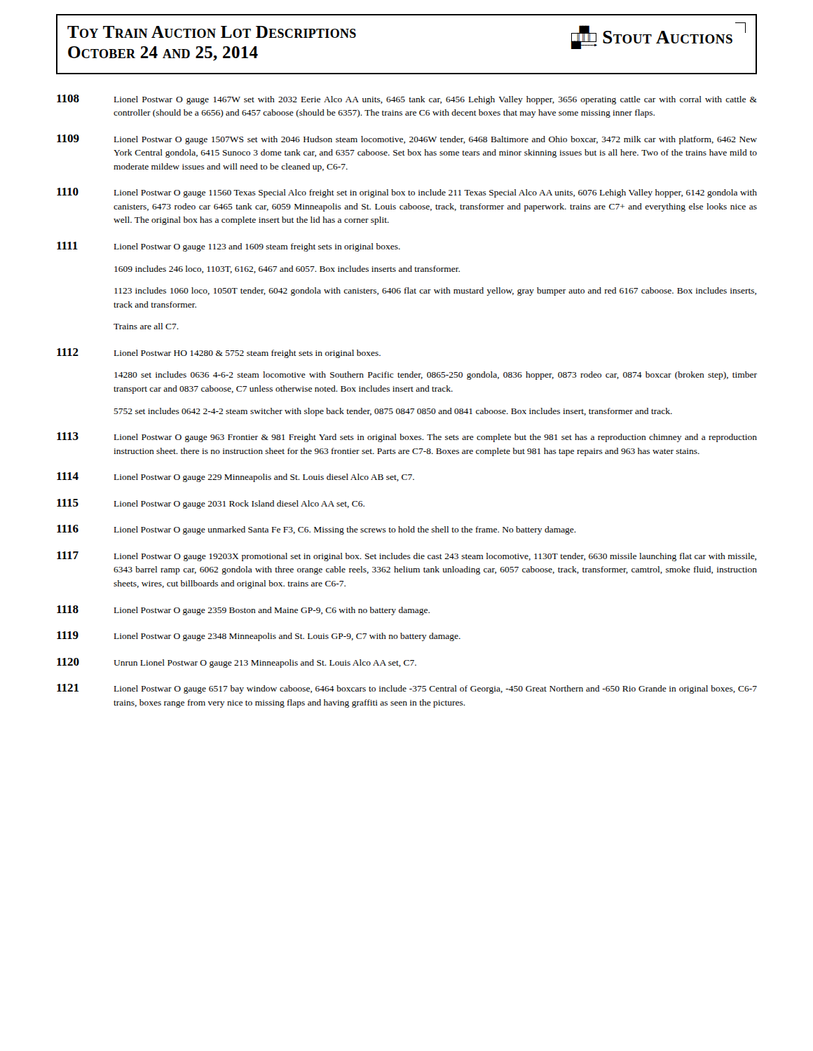Toy Train Auction Lot Descriptions
October 24 and 25, 2014
███ ║║║ ███—————▸
Stout Auctions
1108
Lionel Postwar O gauge 1467W set with 2032 Eerie Alco AA units, 6465 tank car, 6456 Lehigh Valley hopper, 3656 operating cattle car with corral with cattle & controller (should be a 6656) and 6457 caboose (should be 6357). The trains are C6 with decent boxes that may have some missing inner flaps.
1109
Lionel Postwar O gauge 1507WS set with 2046 Hudson steam locomotive, 2046W tender, 6468 Baltimore and Ohio boxcar, 3472 milk car with platform, 6462 New York Central gondola, 6415 Sunoco 3 dome tank car, and 6357 caboose. Set box has some tears and minor skinning issues but is all here. Two of the trains have mild to moderate mildew issues and will need to be cleaned up, C6-7.
1110
Lionel Postwar O gauge 11560 Texas Special Alco freight set in original box to include 211 Texas Special Alco AA units, 6076 Lehigh Valley hopper, 6142 gondola with canisters, 6473 rodeo car 6465 tank car, 6059 Minneapolis and St. Louis caboose, track, transformer and paperwork. trains are C7+ and everything else looks nice as well. The original box has a complete insert but the lid has a corner split.
1111
Lionel Postwar O gauge 1123 and 1609 steam freight sets in original boxes.
1609 includes 246 loco, 1103T, 6162, 6467 and 6057. Box includes inserts and transformer.
1123 includes 1060 loco, 1050T tender, 6042 gondola with canisters, 6406 flat car with mustard yellow, gray bumper auto and red 6167 caboose. Box includes inserts, track and transformer.
Trains are all C7.
1112
Lionel Postwar HO 14280 & 5752 steam freight sets in original boxes.
14280 set includes 0636 4-6-2 steam locomotive with Southern Pacific tender, 0865-250 gondola, 0836 hopper, 0873 rodeo car, 0874 boxcar (broken step), timber transport car and 0837 caboose, C7 unless otherwise noted. Box includes insert and track.
5752 set includes 0642 2-4-2 steam switcher with slope back tender, 0875 0847 0850 and 0841 caboose. Box includes insert, transformer and track.
1113
Lionel Postwar O gauge 963 Frontier & 981 Freight Yard sets in original boxes. The sets are complete but the 981 set has a reproduction chimney and a reproduction instruction sheet. there is no instruction sheet for the 963 frontier set. Parts are C7-8. Boxes are complete but 981 has tape repairs and 963 has water stains.
1114
Lionel Postwar O gauge 229 Minneapolis and St. Louis diesel Alco AB set, C7.
1115
Lionel Postwar O gauge 2031 Rock Island diesel Alco AA set, C6.
1116
Lionel Postwar O gauge unmarked Santa Fe F3, C6. Missing the screws to hold the shell to the frame. No battery damage.
1117
Lionel Postwar O gauge 19203X promotional set in original box. Set includes die cast 243 steam locomotive, 1130T tender, 6630 missile launching flat car with missile, 6343 barrel ramp car, 6062 gondola with three orange cable reels, 3362 helium tank unloading car, 6057 caboose, track, transformer, camtrol, smoke fluid, instruction sheets, wires, cut billboards and original box. trains are C6-7.
1118
Lionel Postwar O gauge 2359 Boston and Maine GP-9, C6 with no battery damage.
1119
Lionel Postwar O gauge 2348 Minneapolis and St. Louis GP-9, C7 with no battery damage.
1120
Unrun Lionel Postwar O gauge 213 Minneapolis and St. Louis Alco AA set, C7.
1121
Lionel Postwar O gauge 6517 bay window caboose, 6464 boxcars to include -375 Central of Georgia, -450 Great Northern and -650 Rio Grande in original boxes, C6-7 trains, boxes range from very nice to missing flaps and having graffiti as seen in the pictures.